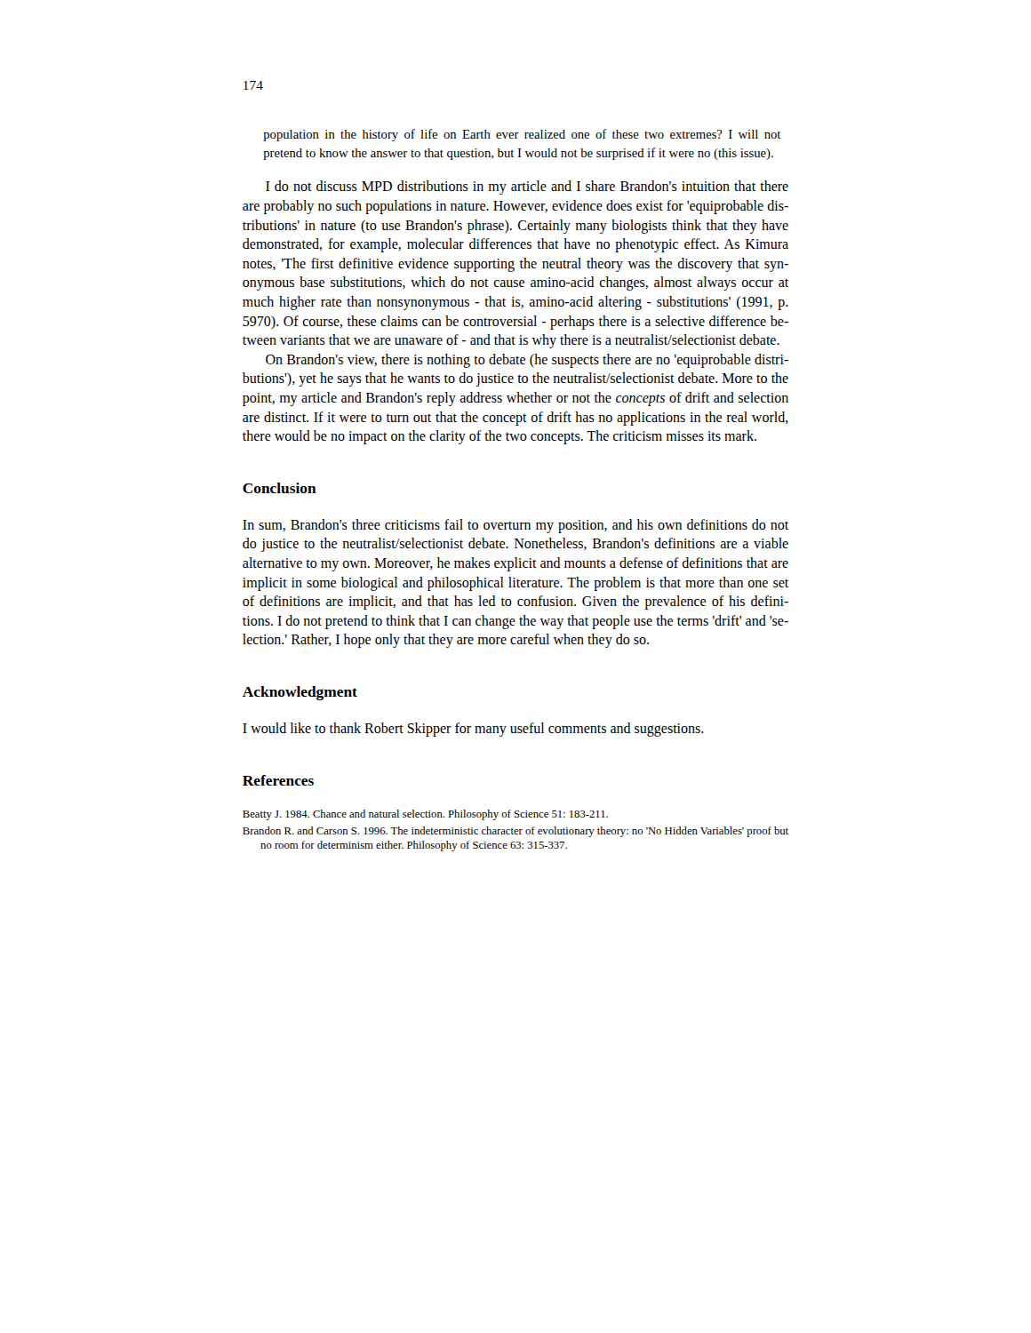174
population in the history of life on Earth ever realized one of these two extremes? I will not pretend to know the answer to that question, but I would not be surprised if it were no (this issue).
I do not discuss MPD distributions in my article and I share Brandon's intuition that there are probably no such populations in nature. However, evidence does exist for 'equiprobable distributions' in nature (to use Brandon's phrase). Certainly many biologists think that they have demonstrated, for example, molecular differences that have no phenotypic effect. As Kimura notes, 'The first definitive evidence supporting the neutral theory was the discovery that synonymous base substitutions, which do not cause amino-acid changes, almost always occur at much higher rate than nonsynonymous - that is, amino-acid altering - substitutions' (1991, p. 5970). Of course, these claims can be controversial - perhaps there is a selective difference between variants that we are unaware of - and that is why there is a neutralist/selectionist debate.
On Brandon's view, there is nothing to debate (he suspects there are no 'equiprobable distributions'), yet he says that he wants to do justice to the neutralist/selectionist debate. More to the point, my article and Brandon's reply address whether or not the concepts of drift and selection are distinct. If it were to turn out that the concept of drift has no applications in the real world, there would be no impact on the clarity of the two concepts. The criticism misses its mark.
Conclusion
In sum, Brandon's three criticisms fail to overturn my position, and his own definitions do not do justice to the neutralist/selectionist debate. Nonetheless, Brandon's definitions are a viable alternative to my own. Moreover, he makes explicit and mounts a defense of definitions that are implicit in some biological and philosophical literature. The problem is that more than one set of definitions are implicit, and that has led to confusion. Given the prevalence of his definitions. I do not pretend to think that I can change the way that people use the terms 'drift' and 'selection.' Rather, I hope only that they are more careful when they do so.
Acknowledgment
I would like to thank Robert Skipper for many useful comments and suggestions.
References
Beatty J. 1984. Chance and natural selection. Philosophy of Science 51: 183-211.
Brandon R. and Carson S. 1996. The indeterministic character of evolutionary theory: no 'No Hidden Variables' proof but no room for determinism either. Philosophy of Science 63: 315-337.